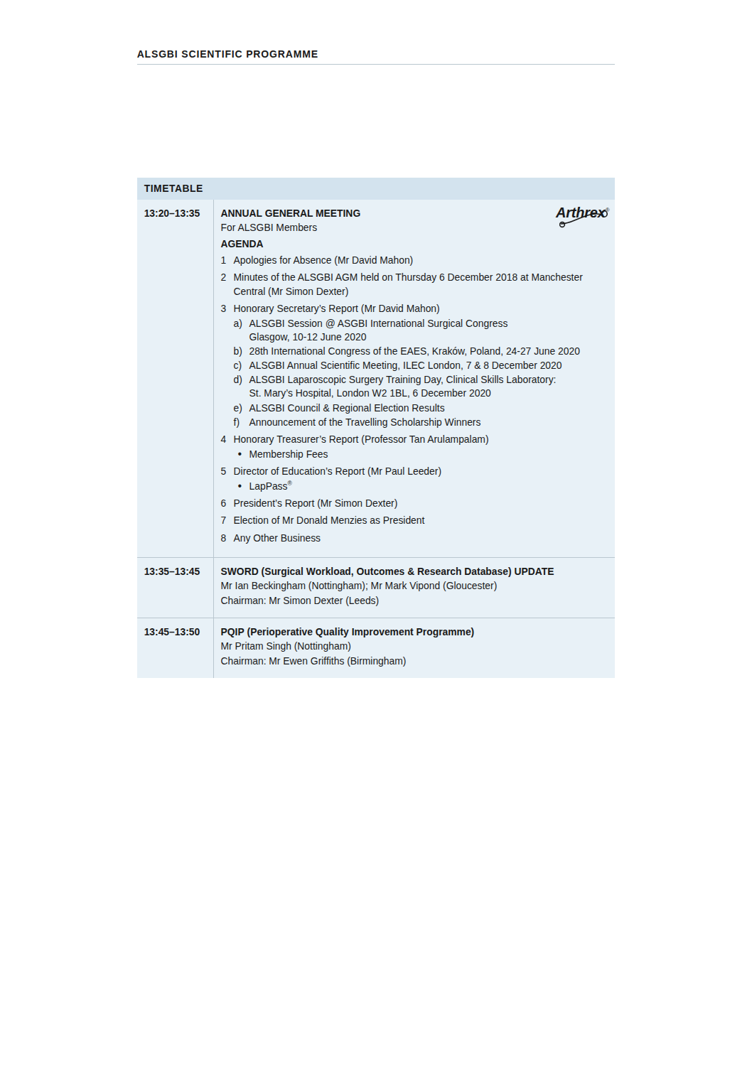ALSGBI SCIENTIFIC PROGRAMME
TIMETABLE
| 13:20–13:35 | Arthrex ® ANNUAL GENERAL MEETING For ALSGBI Members AGENDA 1 Apologies for Absence (Mr David Mahon) 2 Minutes of the ALSGBI AGM held on Thursday 6 December 2018 at Manchester Central (Mr Simon Dexter) 3 Honorary Secretary’s Report (Mr David Mahon) a) ALSGBI Session @ ASGBI International Surgical Congress Glasgow, 10-12 June 2020 b) 28th International Congress of the EAES, Kraków, Poland, 24-27 June 2020 c) ALSGBI Annual Scientific Meeting, ILEC London, 7 & 8 December 2020 d) ALSGBI Laparoscopic Surgery Training Day, Clinical Skills Laboratory: St. Mary’s Hospital, London W2 1BL, 6 December 2020 e) ALSGBI Council & Regional Election Results f) Announcement of the Travelling Scholarship Winners 4 Honorary Treasurer’s Report (Professor Tan Arulampalam) Membership Fees 5 Director of Education’s Report (Mr Paul Leeder) LapPass ® 6 President’s Report (Mr Simon Dexter) 7 Election of Mr Donald Menzies as President 8 Any Other Business |
| 13:35–13:45 | SWORD ( S urgical W orkload, O utcomes & R esearch D atabase) UPDATE Mr Ian Beckingham (Nottingham); Mr Mark Vipond (Gloucester) Chairman: Mr Simon Dexter (Leeds) |
| 13:45–13:50 | PQIP ( P erioperative Q uality I mprovement P rogramme) Mr Pritam Singh (Nottingham) Chairman: Mr Ewen Griffiths (Birmingham) |